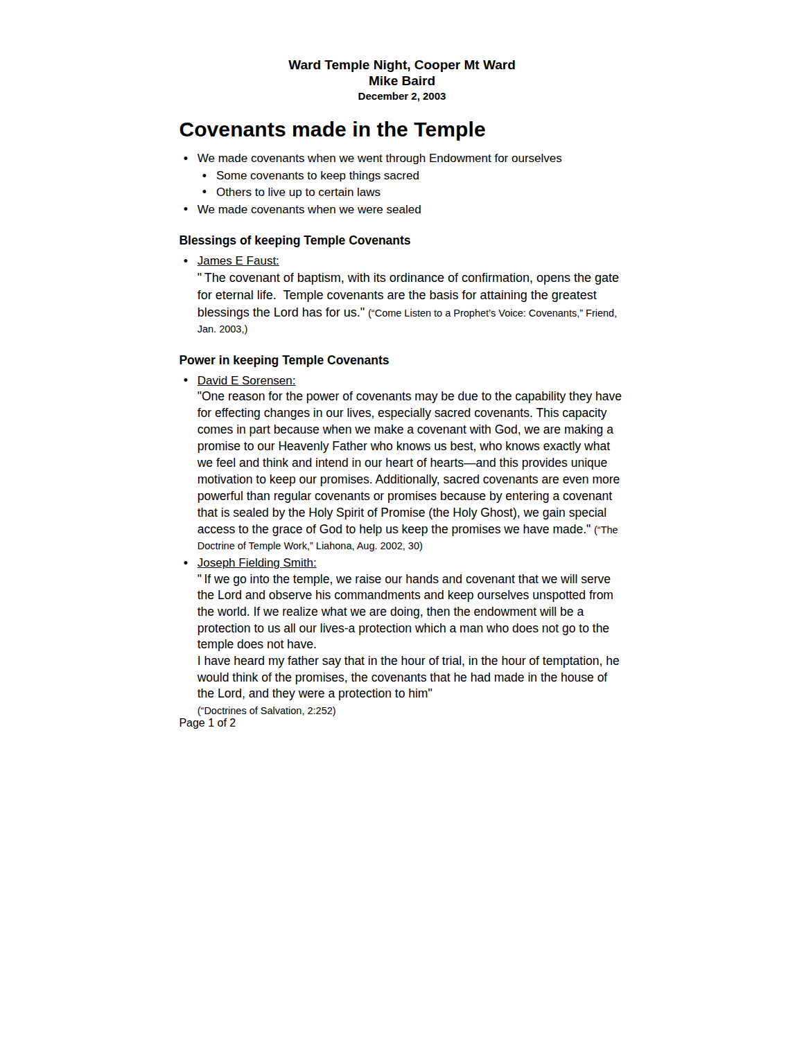Ward Temple Night, Cooper Mt Ward
Mike Baird
December 2, 2003
Covenants made in the Temple
We made covenants when we went through Endowment for ourselves
Some covenants to keep things sacred
Others to live up to certain laws
We made covenants when we were sealed
Blessings of keeping Temple Covenants
James E Faust:
" The covenant of baptism, with its ordinance of confirmation, opens the gate for eternal life. Temple covenants are the basis for attaining the greatest blessings the Lord has for us." (“Come Listen to a Prophet’s Voice: Covenants,” Friend, Jan. 2003,)
Power in keeping Temple Covenants
David E Sorensen:
"One reason for the power of covenants may be due to the capability they have for effecting changes in our lives, especially sacred covenants. This capacity comes in part because when we make a covenant with God, we are making a promise to our Heavenly Father who knows us best, who knows exactly what we feel and think and intend in our heart of hearts—and this provides unique motivation to keep our promises. Additionally, sacred covenants are even more powerful than regular covenants or promises because by entering a covenant that is sealed by the Holy Spirit of Promise (the Holy Ghost), we gain special access to the grace of God to help us keep the promises we have made." (“The Doctrine of Temple Work,” Liahona, Aug. 2002, 30)
Joseph Fielding Smith:
" If we go into the temple, we raise our hands and covenant that we will serve the Lord and observe his commandments and keep ourselves unspotted from the world. If we realize what we are doing, then the endowment will be a protection to us all our lives-a protection which a man who does not go to the temple does not have.
I have heard my father say that in the hour of trial, in the hour of temptation, he would think of the promises, the covenants that he had made in the house of the Lord, and they were a protection to him"
(“Doctrines of Salvation, 2:252)
Page 1 of 2